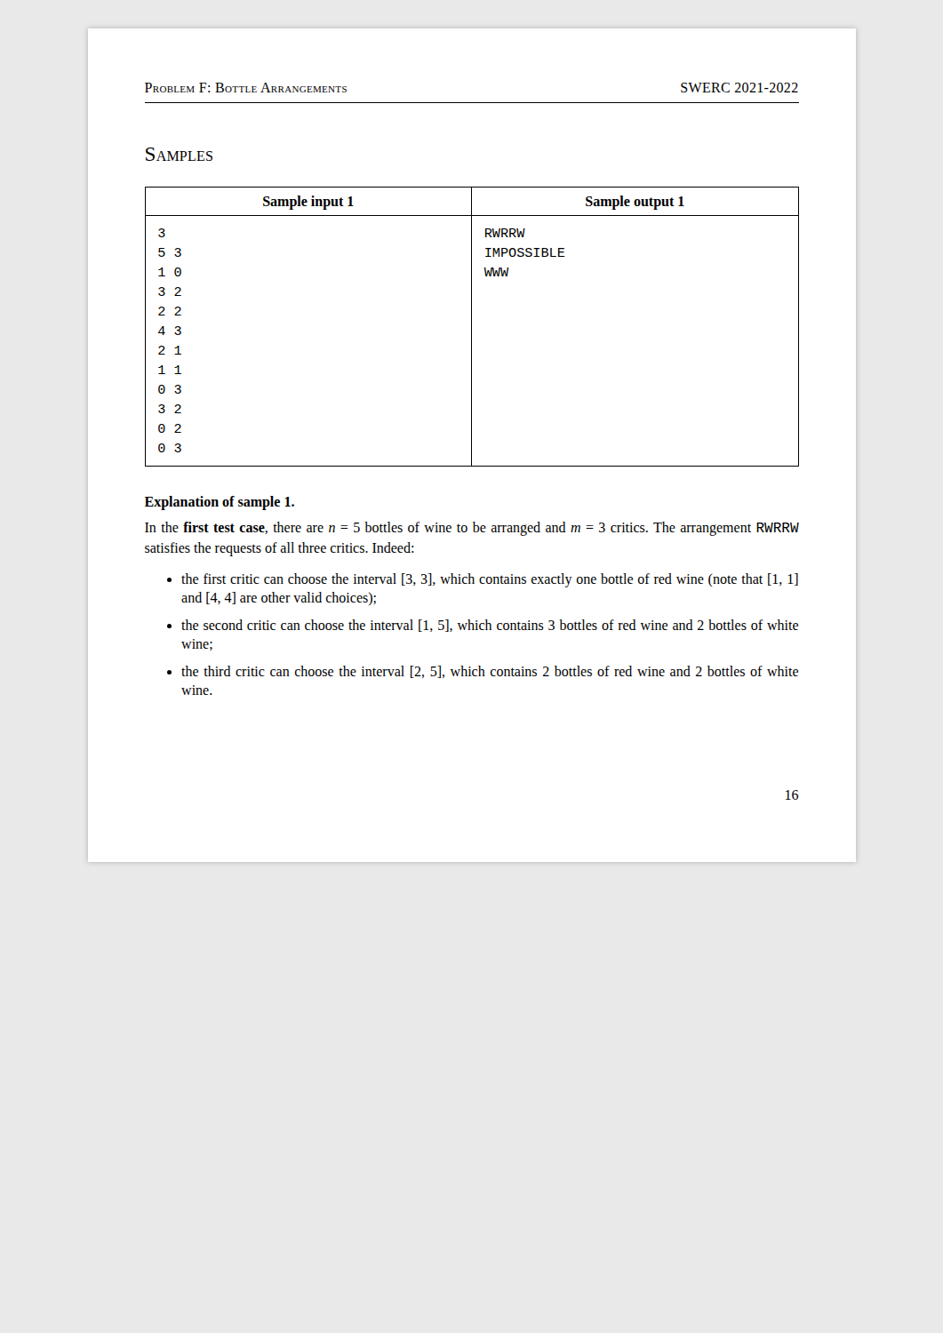Problem F: Bottle Arrangements SWERC 2021-2022
Samples
| Sample input 1 | Sample output 1 |
| --- | --- |
| 3 5 3 1 0 3 2 2 2 4 3 2 1 1 1 0 3 3 2 0 2 0 3 | RWRRW IMPOSSIBLE WWW |
Explanation of sample 1.
In the first test case, there are n = 5 bottles of wine to be arranged and m = 3 critics. The arrangement RWRRW satisfies the requests of all three critics. Indeed:
the first critic can choose the interval [3, 3], which contains exactly one bottle of red wine (note that [1, 1] and [4, 4] are other valid choices);
the second critic can choose the interval [1, 5], which contains 3 bottles of red wine and 2 bottles of white wine;
the third critic can choose the interval [2, 5], which contains 2 bottles of red wine and 2 bottles of white wine.
16